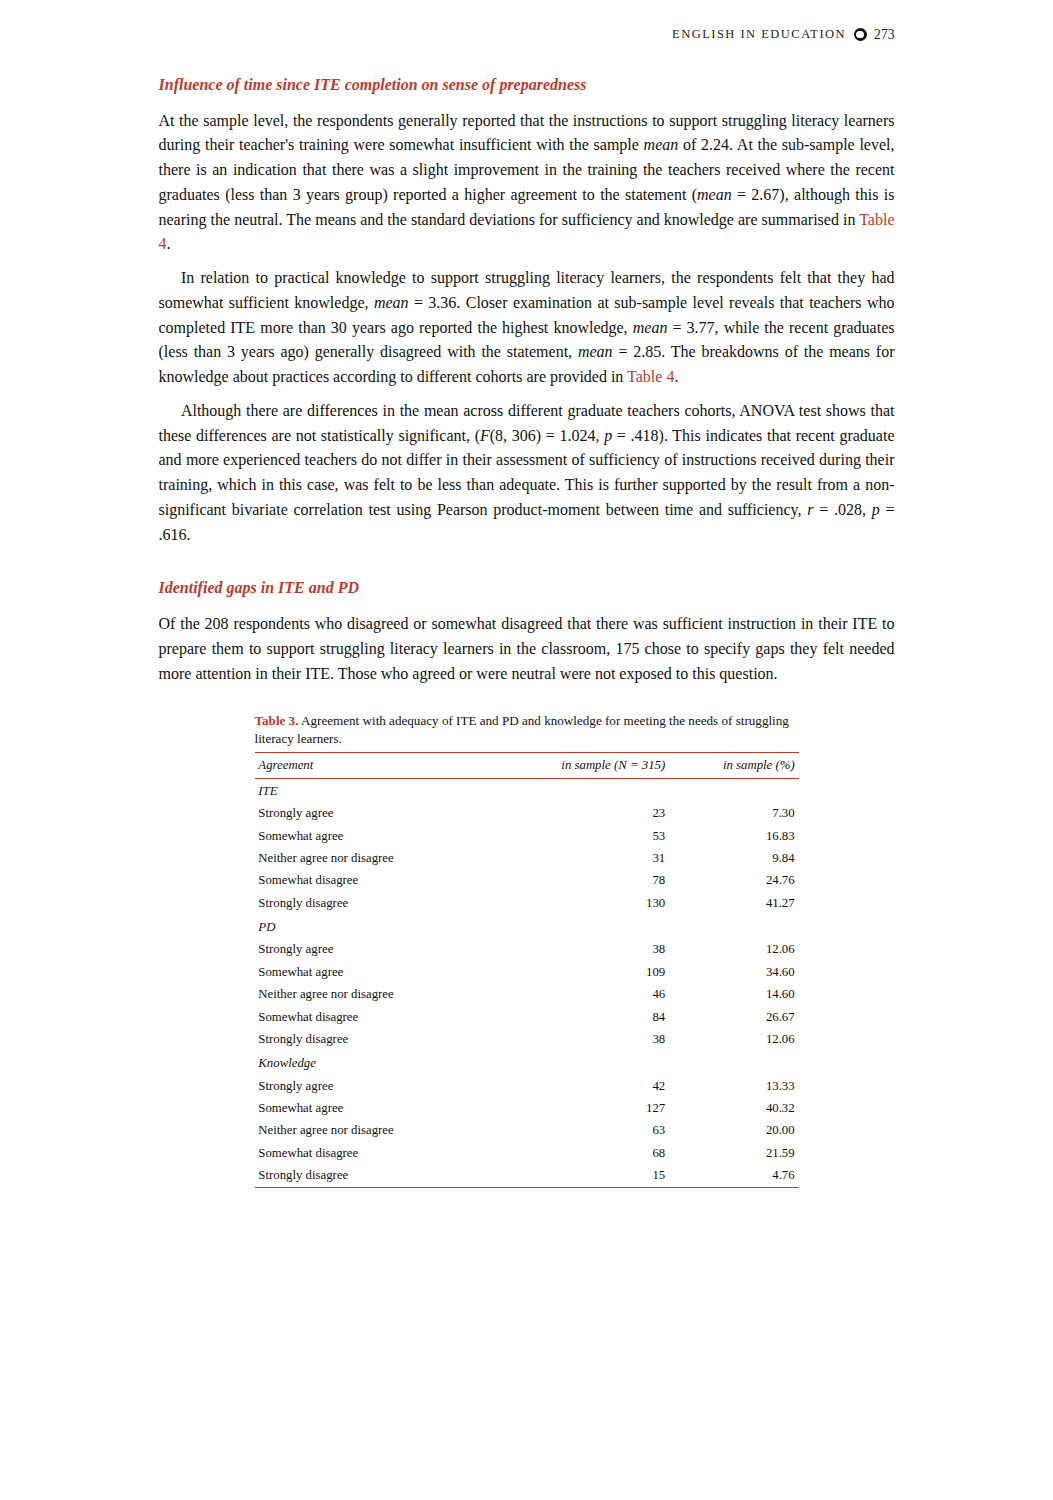English in Education 273
Influence of time since ITE completion on sense of preparedness
At the sample level, the respondents generally reported that the instructions to support struggling literacy learners during their teacher's training were somewhat insufficient with the sample mean of 2.24. At the sub-sample level, there is an indication that there was a slight improvement in the training the teachers received where the recent graduates (less than 3 years group) reported a higher agreement to the statement (mean = 2.67), although this is nearing the neutral. The means and the standard deviations for sufficiency and knowledge are summarised in Table 4.
In relation to practical knowledge to support struggling literacy learners, the respondents felt that they had somewhat sufficient knowledge, mean = 3.36. Closer examination at sub-sample level reveals that teachers who completed ITE more than 30 years ago reported the highest knowledge, mean = 3.77, while the recent graduates (less than 3 years ago) generally disagreed with the statement, mean = 2.85. The breakdowns of the means for knowledge about practices according to different cohorts are provided in Table 4.
Although there are differences in the mean across different graduate teachers cohorts, ANOVA test shows that these differences are not statistically significant, (F(8, 306) = 1.024, p = .418). This indicates that recent graduate and more experienced teachers do not differ in their assessment of sufficiency of instructions received during their training, which in this case, was felt to be less than adequate. This is further supported by the result from a non-significant bivariate correlation test using Pearson product-moment between time and sufficiency, r = .028, p = .616.
Identified gaps in ITE and PD
Of the 208 respondents who disagreed or somewhat disagreed that there was sufficient instruction in their ITE to prepare them to support struggling literacy learners in the classroom, 175 chose to specify gaps they felt needed more attention in their ITE. Those who agreed or were neutral were not exposed to this question.
Table 3. Agreement with adequacy of ITE and PD and knowledge for meeting the needs of struggling literacy learners.
| Agreement | in sample ( N = 315) | in sample (%) |
| --- | --- | --- |
| ITE |
| Strongly agree | 23 | 7.30 |
| Somewhat agree | 53 | 16.83 |
| Neither agree nor disagree | 31 | 9.84 |
| Somewhat disagree | 78 | 24.76 |
| Strongly disagree | 130 | 41.27 |
| PD |
| Strongly agree | 38 | 12.06 |
| Somewhat agree | 109 | 34.60 |
| Neither agree nor disagree | 46 | 14.60 |
| Somewhat disagree | 84 | 26.67 |
| Strongly disagree | 38 | 12.06 |
| Knowledge |
| Strongly agree | 42 | 13.33 |
| Somewhat agree | 127 | 40.32 |
| Neither agree nor disagree | 63 | 20.00 |
| Somewhat disagree | 68 | 21.59 |
| Strongly disagree | 15 | 4.76 |